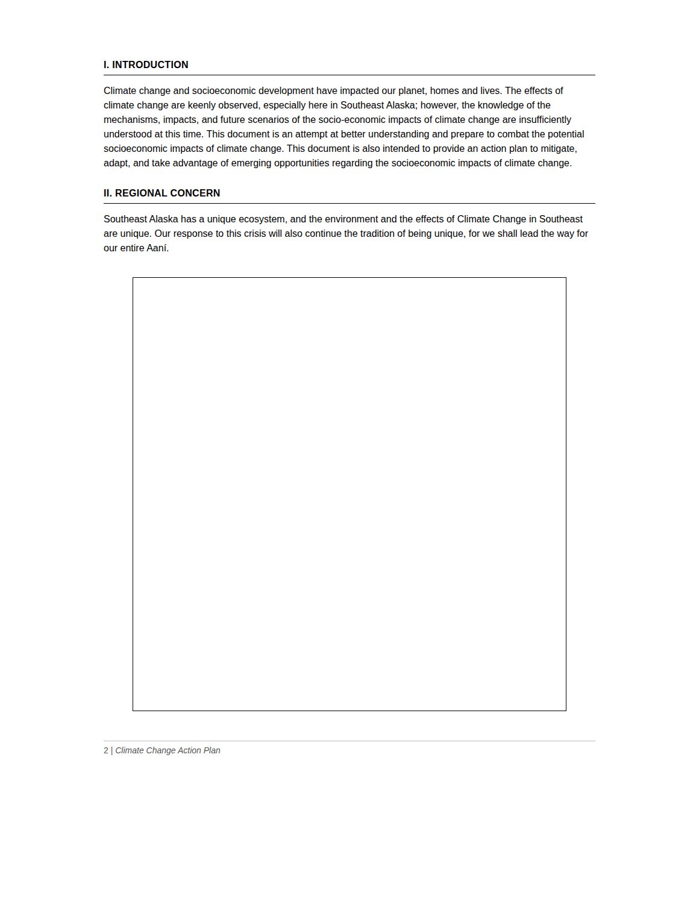I. INTRODUCTION
Climate change and socioeconomic development have impacted our planet, homes and lives. The effects of climate change are keenly observed, especially here in Southeast Alaska; however, the knowledge of the mechanisms, impacts, and future scenarios of the socio-economic impacts of climate change are insufficiently understood at this time. This document is an attempt at better understanding and prepare to combat the potential socioeconomic impacts of climate change. This document is also intended to provide an action plan to mitigate, adapt, and take advantage of emerging opportunities regarding the socioeconomic impacts of climate change.
II. REGIONAL CONCERN
Southeast Alaska has a unique ecosystem, and the environment and the effects of Climate Change in Southeast are unique. Our response to this crisis will also continue the tradition of being unique, for we shall lead the way for our entire Aaní.
2 | Climate Change Action Plan